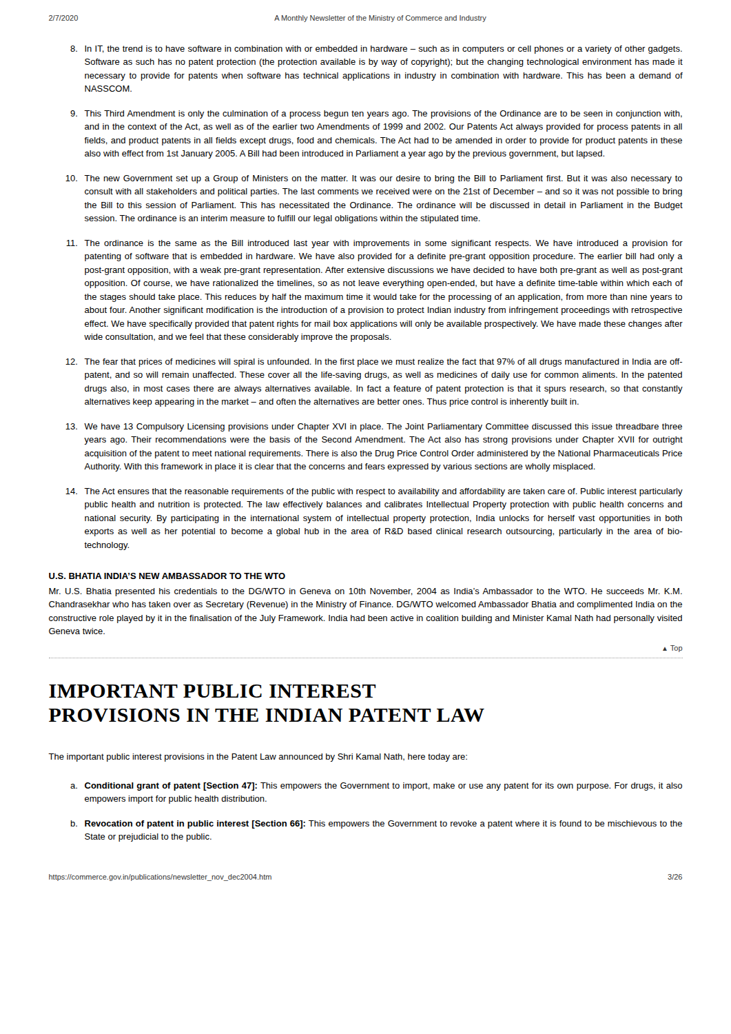2/7/2020
A Monthly Newsletter of the Ministry of Commerce and Industry
In IT, the trend is to have software in combination with or embedded in hardware – such as in computers or cell phones or a variety of other gadgets. Software as such has no patent protection (the protection available is by way of copyright); but the changing technological environment has made it necessary to provide for patents when software has technical applications in industry in combination with hardware. This has been a demand of NASSCOM.
This Third Amendment is only the culmination of a process begun ten years ago. The provisions of the Ordinance are to be seen in conjunction with, and in the context of the Act, as well as of the earlier two Amendments of 1999 and 2002. Our Patents Act always provided for process patents in all fields, and product patents in all fields except drugs, food and chemicals. The Act had to be amended in order to provide for product patents in these also with effect from 1st January 2005. A Bill had been introduced in Parliament a year ago by the previous government, but lapsed.
The new Government set up a Group of Ministers on the matter. It was our desire to bring the Bill to Parliament first. But it was also necessary to consult with all stakeholders and political parties. The last comments we received were on the 21st of December – and so it was not possible to bring the Bill to this session of Parliament. This has necessitated the Ordinance. The ordinance will be discussed in detail in Parliament in the Budget session. The ordinance is an interim measure to fulfill our legal obligations within the stipulated time.
The ordinance is the same as the Bill introduced last year with improvements in some significant respects. We have introduced a provision for patenting of software that is embedded in hardware. We have also provided for a definite pre-grant opposition procedure. The earlier bill had only a post-grant opposition, with a weak pre-grant representation. After extensive discussions we have decided to have both pre-grant as well as post-grant opposition. Of course, we have rationalized the timelines, so as not leave everything open-ended, but have a definite time-table within which each of the stages should take place. This reduces by half the maximum time it would take for the processing of an application, from more than nine years to about four. Another significant modification is the introduction of a provision to protect Indian industry from infringement proceedings with retrospective effect. We have specifically provided that patent rights for mail box applications will only be available prospectively. We have made these changes after wide consultation, and we feel that these considerably improve the proposals.
The fear that prices of medicines will spiral is unfounded. In the first place we must realize the fact that 97% of all drugs manufactured in India are off-patent, and so will remain unaffected. These cover all the life-saving drugs, as well as medicines of daily use for common aliments. In the patented drugs also, in most cases there are always alternatives available. In fact a feature of patent protection is that it spurs research, so that constantly alternatives keep appearing in the market – and often the alternatives are better ones. Thus price control is inherently built in.
We have 13 Compulsory Licensing provisions under Chapter XVI in place. The Joint Parliamentary Committee discussed this issue threadbare three years ago. Their recommendations were the basis of the Second Amendment. The Act also has strong provisions under Chapter XVII for outright acquisition of the patent to meet national requirements. There is also the Drug Price Control Order administered by the National Pharmaceuticals Price Authority. With this framework in place it is clear that the concerns and fears expressed by various sections are wholly misplaced.
The Act ensures that the reasonable requirements of the public with respect to availability and affordability are taken care of. Public interest particularly public health and nutrition is protected. The law effectively balances and calibrates Intellectual Property protection with public health concerns and national security. By participating in the international system of intellectual property protection, India unlocks for herself vast opportunities in both exports as well as her potential to become a global hub in the area of R&D based clinical research outsourcing, particularly in the area of bio-technology.
U.S. BHATIA INDIA’S NEW AMBASSADOR TO THE WTO
Mr. U.S. Bhatia presented his credentials to the DG/WTO in Geneva on 10th November, 2004 as India’s Ambassador to the WTO. He succeeds Mr. K.M. Chandrasekhar who has taken over as Secretary (Revenue) in the Ministry of Finance. DG/WTO welcomed Ambassador Bhatia and complimented India on the constructive role played by it in the finalisation of the July Framework. India had been active in coalition building and Minister Kamal Nath had personally visited Geneva twice.
▲ Top
IMPORTANT PUBLIC INTEREST
PROVISIONS IN THE INDIAN PATENT LAW
The important public interest provisions in the Patent Law announced by Shri Kamal Nath, here today are:
Conditional grant of patent [Section 47]: This empowers the Government to import, make or use any patent for its own purpose. For drugs, it also empowers import for public health distribution.
Revocation of patent in public interest [Section 66]: This empowers the Government to revoke a patent where it is found to be mischievous to the State or prejudicial to the public.
https://commerce.gov.in/publications/newsletter_nov_dec2004.htm
3/26